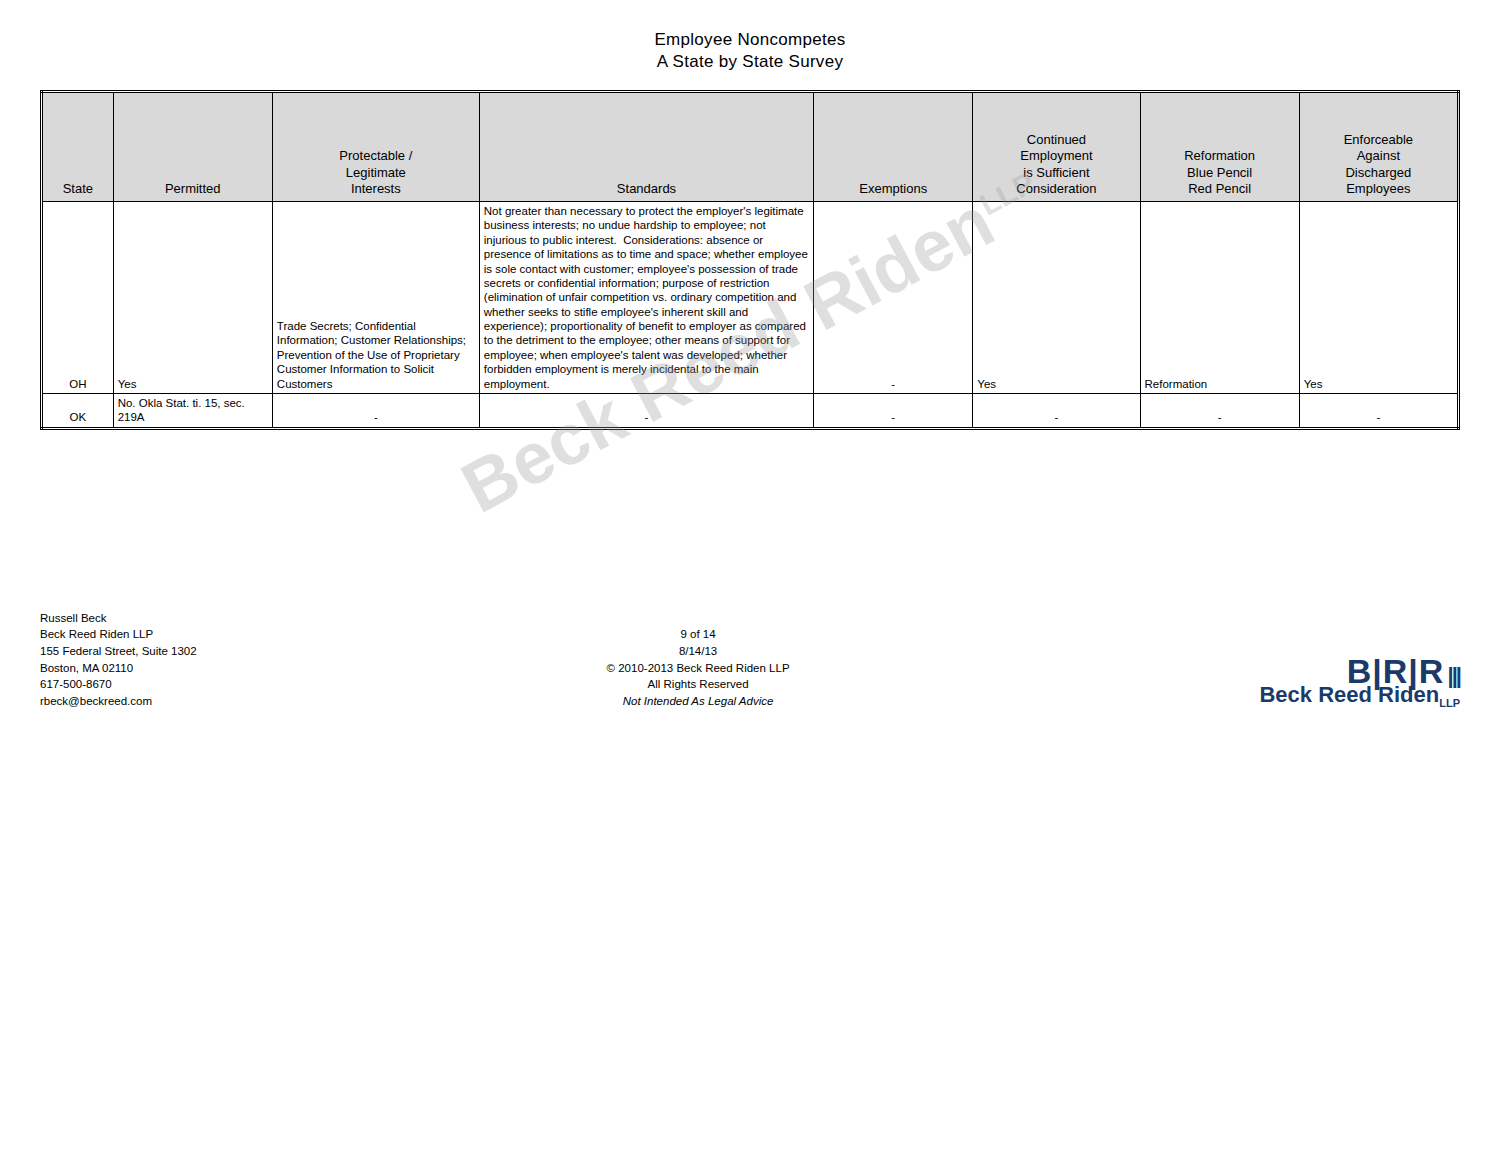Employee Noncompetes
A State by State Survey
Beck Reed RidenLLP
| State | Permitted | Protectable / Legitimate Interests | Standards | Exemptions | Continued Employment is Sufficient Consideration | Reformation Blue Pencil Red Pencil | Enforceable Against Discharged Employees |
| --- | --- | --- | --- | --- | --- | --- | --- |
| OH | Yes | Trade Secrets; Confidential Information; Customer Relationships; Prevention of the Use of Proprietary Customer Information to Solicit Customers | Not greater than necessary to protect the employer's legitimate business interests; no undue hardship to employee; not injurious to public interest. Considerations: absence or presence of limitations as to time and space; whether employee is sole contact with customer; employee's possession of trade secrets or confidential information; purpose of restriction (elimination of unfair competition vs. ordinary competition and whether seeks to stifle employee's inherent skill and experience); proportionality of benefit to employer as compared to the detriment to the employee; other means of support for employee; when employee's talent was developed; whether forbidden employment is merely incidental to the main employment. | - | Yes | Reformation | Yes |
| OK | No. Okla Stat. ti. 15, sec. 219A | - | - | - | - | - | - |
Russell Beck
Beck Reed Riden LLP
155 Federal Street, Suite 1302
Boston, MA 02110
617-500-8670
rbeck@beckreed.com
9 of 14
8/14/13
© 2010-2013 Beck Reed Riden LLP
All Rights Reserved
Not Intended As Legal Advice
B|R|R ||| Beck Reed RidenLLP